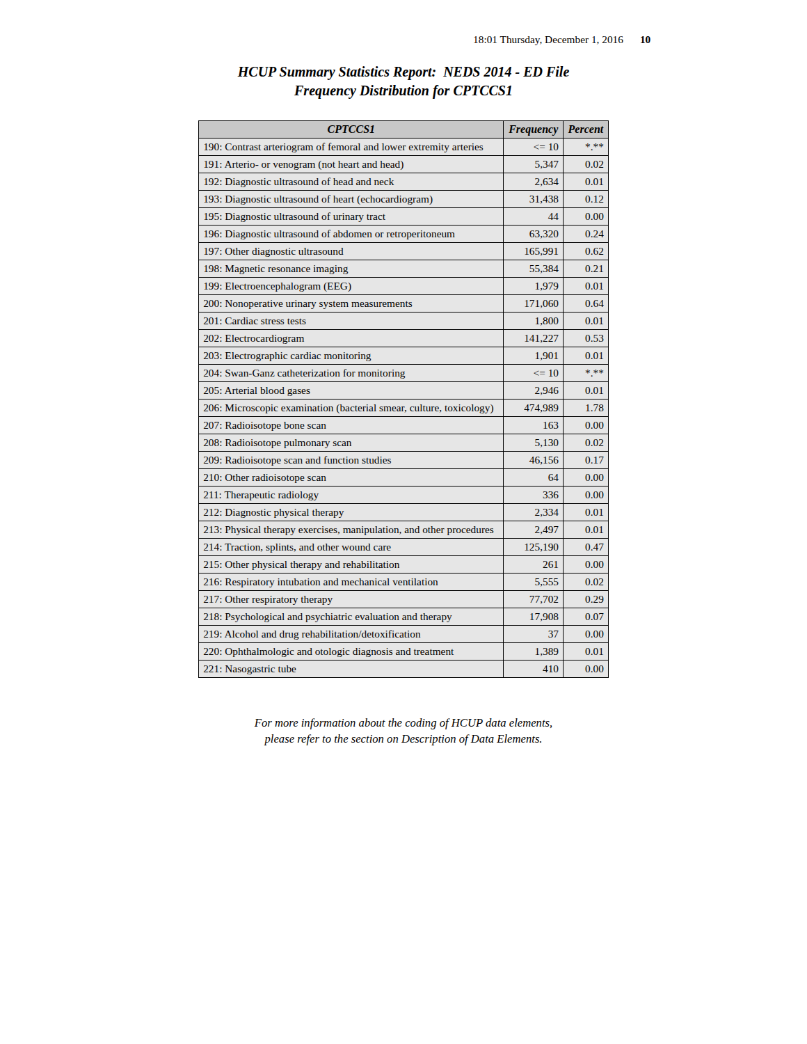18:01 Thursday, December 1, 201610
HCUP Summary Statistics Report: NEDS 2014 - ED File Frequency Distribution for CPTCCS1
Frequency Distribution for CPTCCS1
| CPTCCS1 | Frequency | Percent |
| --- | --- | --- |
| 190: Contrast arteriogram of femoral and lower extremity arteries | <= 10 | *.** |
| 191: Arterio- or venogram (not heart and head) | 5,347 | 0.02 |
| 192: Diagnostic ultrasound of head and neck | 2,634 | 0.01 |
| 193: Diagnostic ultrasound of heart (echocardiogram) | 31,438 | 0.12 |
| 195: Diagnostic ultrasound of urinary tract | 44 | 0.00 |
| 196: Diagnostic ultrasound of abdomen or retroperitoneum | 63,320 | 0.24 |
| 197: Other diagnostic ultrasound | 165,991 | 0.62 |
| 198: Magnetic resonance imaging | 55,384 | 0.21 |
| 199: Electroencephalogram (EEG) | 1,979 | 0.01 |
| 200: Nonoperative urinary system measurements | 171,060 | 0.64 |
| 201: Cardiac stress tests | 1,800 | 0.01 |
| 202: Electrocardiogram | 141,227 | 0.53 |
| 203: Electrographic cardiac monitoring | 1,901 | 0.01 |
| 204: Swan-Ganz catheterization for monitoring | <= 10 | *.** |
| 205: Arterial blood gases | 2,946 | 0.01 |
| 206: Microscopic examination (bacterial smear, culture, toxicology) | 474,989 | 1.78 |
| 207: Radioisotope bone scan | 163 | 0.00 |
| 208: Radioisotope pulmonary scan | 5,130 | 0.02 |
| 209: Radioisotope scan and function studies | 46,156 | 0.17 |
| 210: Other radioisotope scan | 64 | 0.00 |
| 211: Therapeutic radiology | 336 | 0.00 |
| 212: Diagnostic physical therapy | 2,334 | 0.01 |
| 213: Physical therapy exercises, manipulation, and other procedures | 2,497 | 0.01 |
| 214: Traction, splints, and other wound care | 125,190 | 0.47 |
| 215: Other physical therapy and rehabilitation | 261 | 0.00 |
| 216: Respiratory intubation and mechanical ventilation | 5,555 | 0.02 |
| 217: Other respiratory therapy | 77,702 | 0.29 |
| 218: Psychological and psychiatric evaluation and therapy | 17,908 | 0.07 |
| 219: Alcohol and drug rehabilitation/detoxification | 37 | 0.00 |
| 220: Ophthalmologic and otologic diagnosis and treatment | 1,389 | 0.01 |
| 221: Nasogastric tube | 410 | 0.00 |
For more information about the coding of HCUP data elements,
please refer to the section on Description of Data Elements.